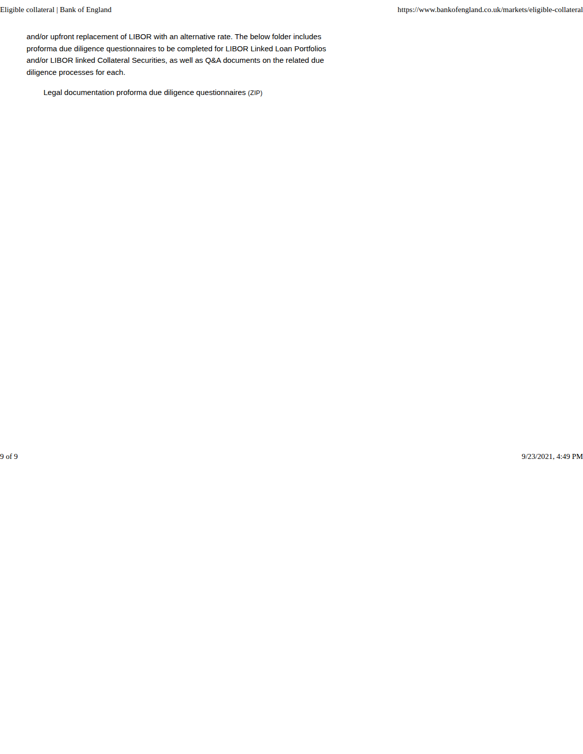Eligible collateral | Bank of England https://www.bankofengland.co.uk/markets/eligible-collateral
and/or upfront replacement of LIBOR with an alternative rate. The below folder includes proforma due diligence questionnaires to be completed for LIBOR Linked Loan Portfolios and/or LIBOR linked Collateral Securities, as well as Q&A documents on the related due diligence processes for each.
Legal documentation proforma due diligence questionnaires (ZIP)
9 of 9 9/23/2021, 4:49 PM